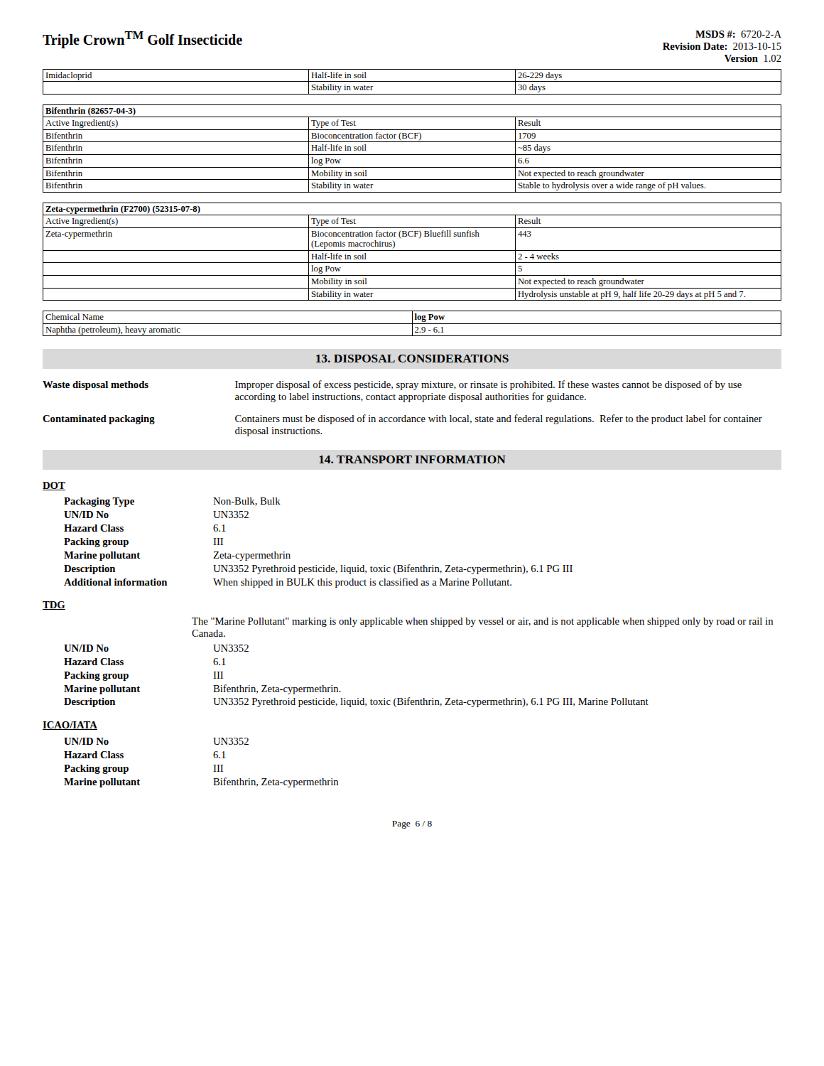Triple CrownTM Golf Insecticide
MSDS #: 6720-2-A
Revision Date: 2013-10-15
Version 1.02
| Imidacloprid | Half-life in soil | 26-229 days |
| | Stability in water | 30 days |
| Bifenthrin (82657-04-3) |
| Active Ingredient(s) | Type of Test | Result |
| Bifenthrin | Bioconcentration factor (BCF) | 1709 |
| Bifenthrin | Half-life in soil | ~85 days |
| Bifenthrin | log Pow | 6.6 |
| Bifenthrin | Mobility in soil | Not expected to reach groundwater |
| Bifenthrin | Stability in water | Stable to hydrolysis over a wide range of pH values. |
| Zeta-cypermethrin (F2700) (52315-07-8) |
| Active Ingredient(s) | Type of Test | Result |
| Zeta-cypermethrin | Bioconcentration factor (BCF) Bluefill sunfish (Lepomis macrochirus) | 443 |
| | Half-life in soil | 2 - 4 weeks |
| | log Pow | 5 |
| | Mobility in soil | Not expected to reach groundwater |
| | Stability in water | Hydrolysis unstable at pH 9, half life 20-29 days at pH 5 and 7. |
| Chemical Name | log Pow |
| Naphtha (petroleum), heavy aromatic | 2.9 - 6.1 |
13. DISPOSAL CONSIDERATIONS
Waste disposal methods
Improper disposal of excess pesticide, spray mixture, or rinsate is prohibited. If these wastes cannot be disposed of by use according to label instructions, contact appropriate disposal authorities for guidance.
Contaminated packaging
Containers must be disposed of in accordance with local, state and federal regulations. Refer to the product label for container disposal instructions.
14. TRANSPORT INFORMATION
DOT
Packaging Type
Non-Bulk, Bulk
UN/ID No
UN3352
Hazard Class
6.1
Packing group
III
Marine pollutant
Zeta-cypermethrin
Description
UN3352 Pyrethroid pesticide, liquid, toxic (Bifenthrin, Zeta-cypermethrin), 6.1 PG III
Additional information
When shipped in BULK this product is classified as a Marine Pollutant.
TDG
The "Marine Pollutant" marking is only applicable when shipped by vessel or air, and is not applicable when shipped only by road or rail in Canada.
UN/ID No
UN3352
Hazard Class
6.1
Packing group
III
Marine pollutant
Bifenthrin, Zeta-cypermethrin.
Description
UN3352 Pyrethroid pesticide, liquid, toxic (Bifenthrin, Zeta-cypermethrin), 6.1 PG III, Marine Pollutant
ICAO/IATA
UN/ID No
UN3352
Hazard Class
6.1
Packing group
III
Marine pollutant
Bifenthrin, Zeta-cypermethrin
Page 6 / 8